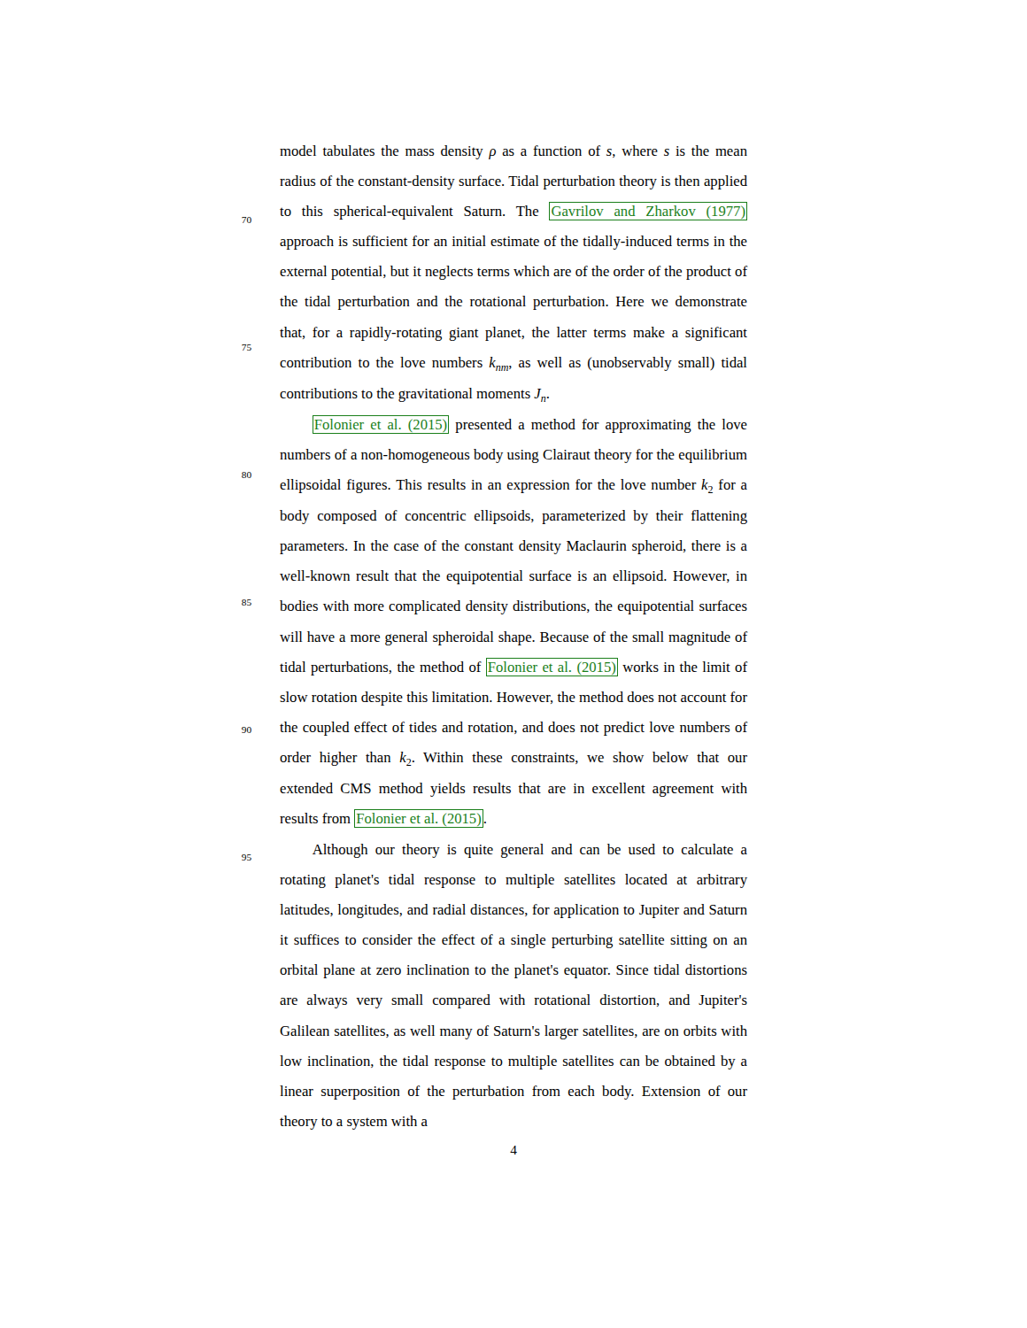70 75 80 85 90 95
model tabulates the mass density ρ as a function of s, where s is the mean radius of the constant-density surface. Tidal perturbation theory is then applied to this spherical-equivalent Saturn. The Gavrilov and Zharkov (1977) approach is sufficient for an initial estimate of the tidally-induced terms in the external potential, but it neglects terms which are of the order of the product of the tidal perturbation and the rotational perturbation. Here we demonstrate that, for a rapidly-rotating giant planet, the latter terms make a significant contribution to the love numbers knm, as well as (unobservably small) tidal contributions to the gravitational moments Jn.
Folonier et al. (2015) presented a method for approximating the love numbers of a non-homogeneous body using Clairaut theory for the equilibrium ellipsoidal figures. This results in an expression for the love number k2 for a body composed of concentric ellipsoids, parameterized by their flattening parameters. In the case of the constant density Maclaurin spheroid, there is a well-known result that the equipotential surface is an ellipsoid. However, in bodies with more complicated density distributions, the equipotential surfaces will have a more general spheroidal shape. Because of the small magnitude of tidal perturbations, the method of Folonier et al. (2015) works in the limit of slow rotation despite this limitation. However, the method does not account for the coupled effect of tides and rotation, and does not predict love numbers of order higher than k2. Within these constraints, we show below that our extended CMS method yields results that are in excellent agreement with results from Folonier et al. (2015).
Although our theory is quite general and can be used to calculate a rotating planet's tidal response to multiple satellites located at arbitrary latitudes, longitudes, and radial distances, for application to Jupiter and Saturn it suffices to consider the effect of a single perturbing satellite sitting on an orbital plane at zero inclination to the planet's equator. Since tidal distortions are always very small compared with rotational distortion, and Jupiter's Galilean satellites, as well many of Saturn's larger satellites, are on orbits with low inclination, the tidal response to multiple satellites can be obtained by a linear superposition of the perturbation from each body. Extension of our theory to a system with a
4